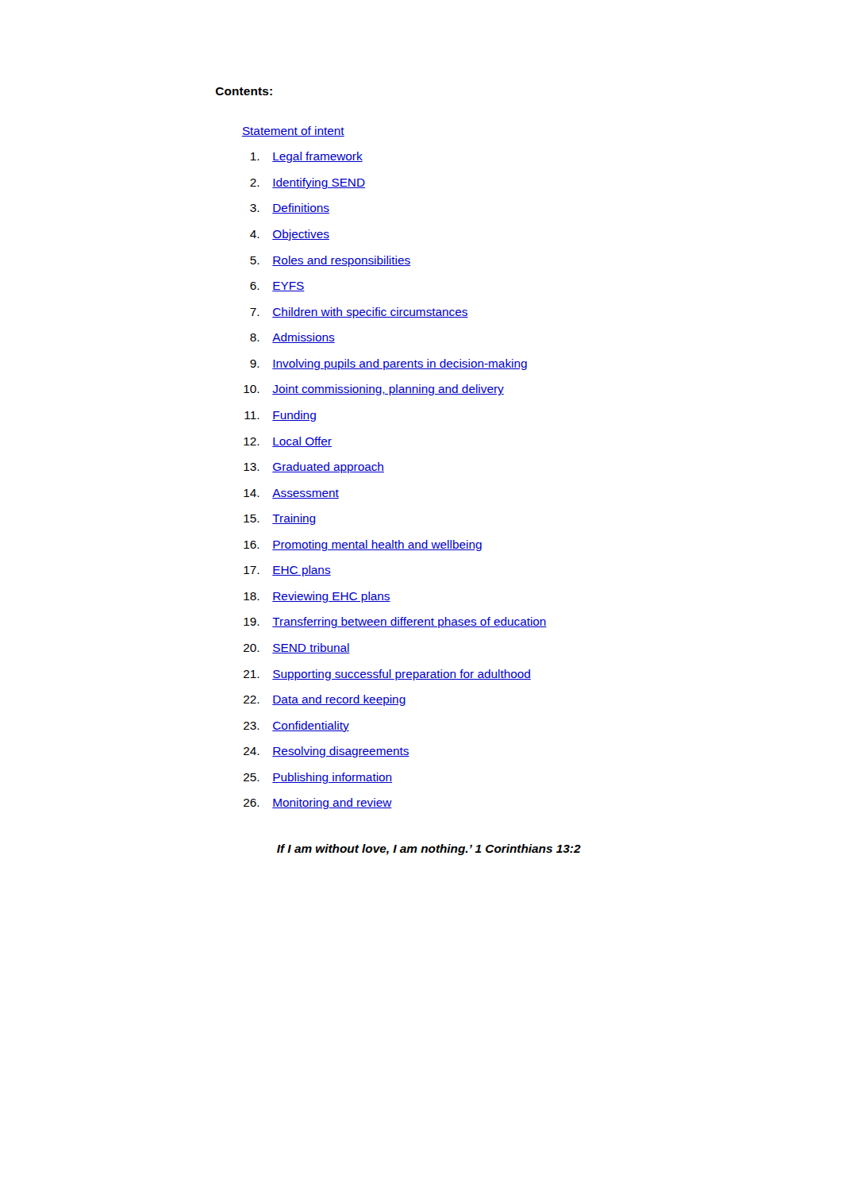Contents:
Statement of intent
Legal framework
Identifying SEND
Definitions
Objectives
Roles and responsibilities
EYFS
Children with specific circumstances
Admissions
Involving pupils and parents in decision-making
Joint commissioning, planning and delivery
Funding
Local Offer
Graduated approach
Assessment
Training
Promoting mental health and wellbeing
EHC plans
Reviewing EHC plans
Transferring between different phases of education
SEND tribunal
Supporting successful preparation for adulthood
Data and record keeping
Confidentiality
Resolving disagreements
Publishing information
Monitoring and review
If I am without love, I am nothing.’ 1 Corinthians 13:2